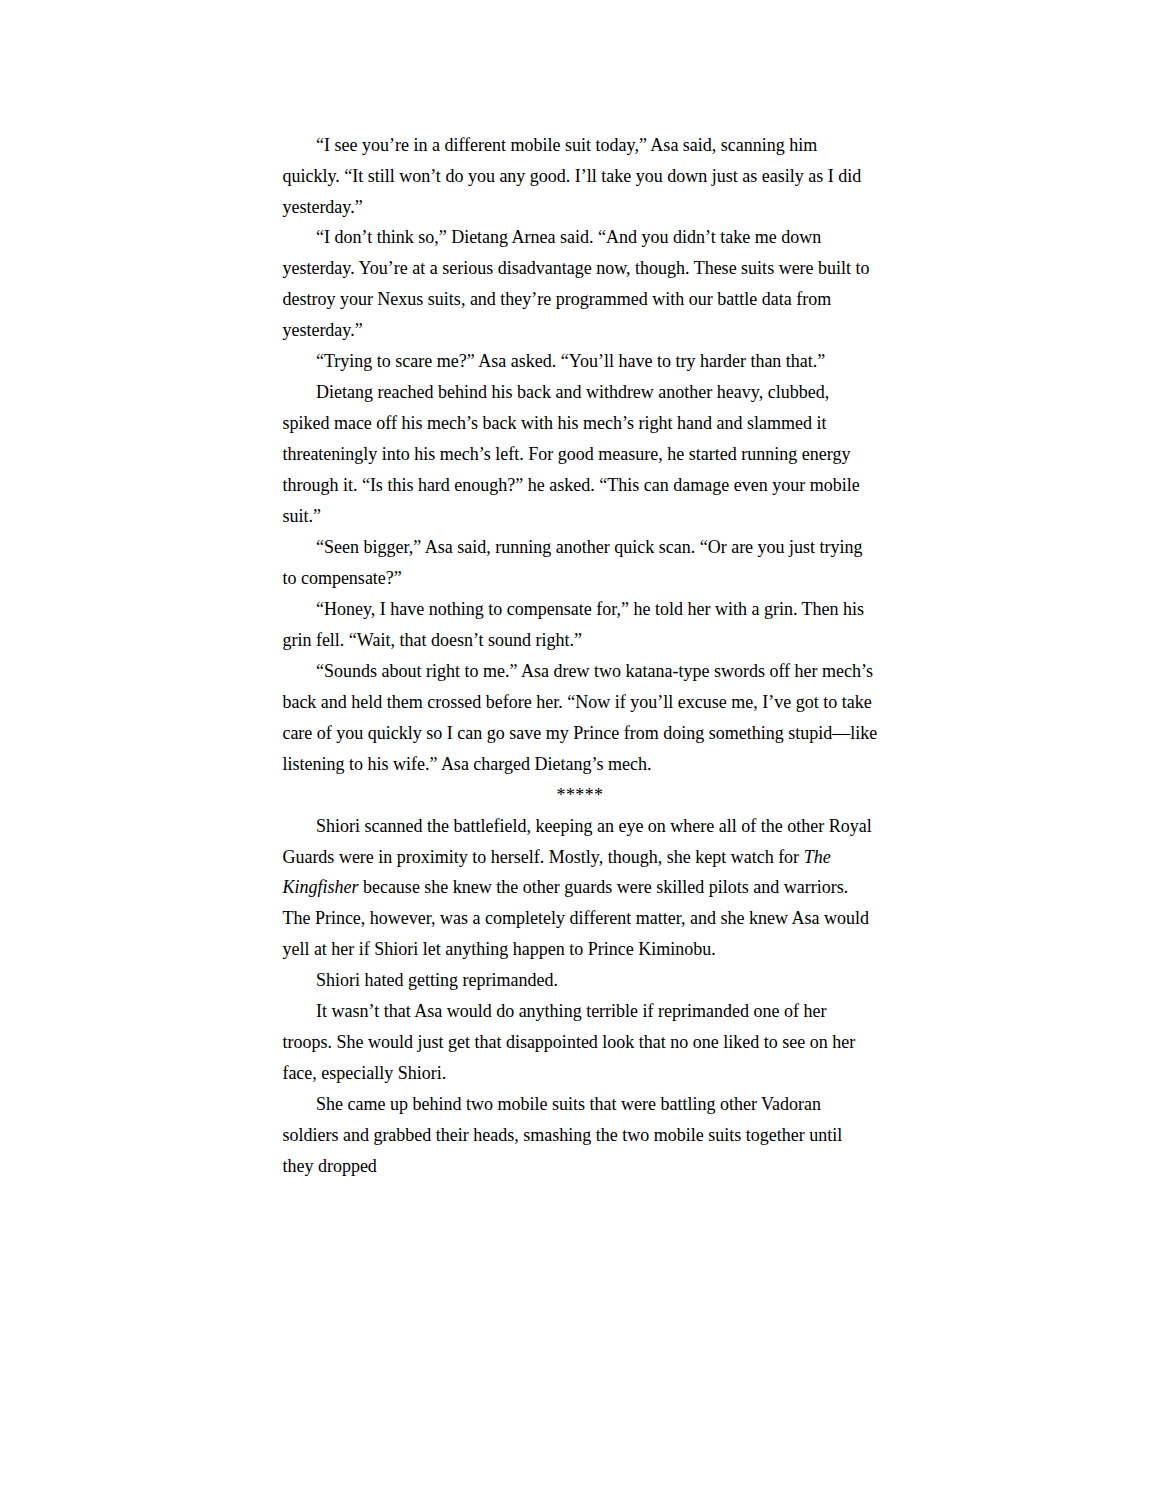“I see you’re in a different mobile suit today,” Asa said, scanning him quickly. “It still won’t do you any good. I’ll take you down just as easily as I did yesterday.”
“I don’t think so,” Dietang Arnea said. “And you didn’t take me down yesterday. You’re at a serious disadvantage now, though. These suits were built to destroy your Nexus suits, and they’re programmed with our battle data from yesterday.”
“Trying to scare me?” Asa asked. “You’ll have to try harder than that.”
Dietang reached behind his back and withdrew another heavy, clubbed, spiked mace off his mech’s back with his mech’s right hand and slammed it threateningly into his mech’s left. For good measure, he started running energy through it. “Is this hard enough?” he asked. “This can damage even your mobile suit.”
“Seen bigger,” Asa said, running another quick scan. “Or are you just trying to compensate?”
“Honey, I have nothing to compensate for,” he told her with a grin. Then his grin fell. “Wait, that doesn’t sound right.”
“Sounds about right to me.” Asa drew two katana-type swords off her mech’s back and held them crossed before her. “Now if you’ll excuse me, I’ve got to take care of you quickly so I can go save my Prince from doing something stupid—like listening to his wife.” Asa charged Dietang’s mech.
*****
Shiori scanned the battlefield, keeping an eye on where all of the other Royal Guards were in proximity to herself. Mostly, though, she kept watch for The Kingfisher because she knew the other guards were skilled pilots and warriors. The Prince, however, was a completely different matter, and she knew Asa would yell at her if Shiori let anything happen to Prince Kiminobu.
Shiori hated getting reprimanded.
It wasn’t that Asa would do anything terrible if reprimanded one of her troops. She would just get that disappointed look that no one liked to see on her face, especially Shiori.
She came up behind two mobile suits that were battling other Vadoran soldiers and grabbed their heads, smashing the two mobile suits together until they dropped